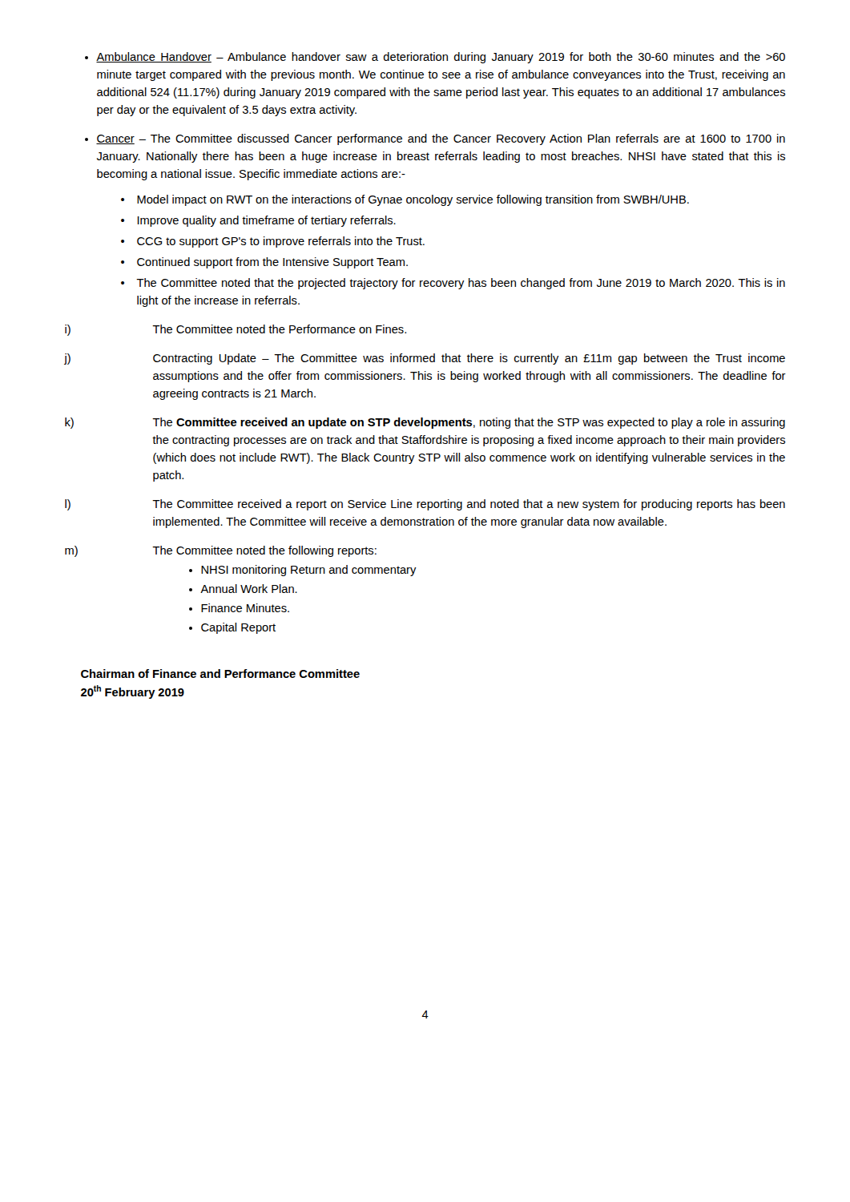Ambulance Handover – Ambulance handover saw a deterioration during January 2019 for both the 30-60 minutes and the >60 minute target compared with the previous month. We continue to see a rise of ambulance conveyances into the Trust, receiving an additional 524 (11.17%) during January 2019 compared with the same period last year. This equates to an additional 17 ambulances per day or the equivalent of 3.5 days extra activity.
Cancer – The Committee discussed Cancer performance and the Cancer Recovery Action Plan referrals are at 1600 to 1700 in January. Nationally there has been a huge increase in breast referrals leading to most breaches. NHSI have stated that this is becoming a national issue. Specific immediate actions are:-
Model impact on RWT on the interactions of Gynae oncology service following transition from SWBH/UHB.
Improve quality and timeframe of tertiary referrals.
CCG to support GP's to improve referrals into the Trust.
Continued support from the Intensive Support Team.
The Committee noted that the projected trajectory for recovery has been changed from June 2019 to March 2020. This is in light of the increase in referrals.
| i) | | The Committee noted the Performance on Fines. |
| j) | | Contracting Update – The Committee was informed that there is currently an £11m gap between the Trust income assumptions and the offer from commissioners. This is being worked through with all commissioners. The deadline for agreeing contracts is 21 March. |
| k) | | The Committee received an update on STP developments , noting that the STP was expected to play a role in assuring the contracting processes are on track and that Staffordshire is proposing a fixed income approach to their main providers (which does not include RWT). The Black Country STP will also commence work on identifying vulnerable services in the patch. |
| l) | | The Committee received a report on Service Line reporting and noted that a new system for producing reports has been implemented. The Committee will receive a demonstration of the more granular data now available. |
| m) | | The Committee noted the following reports: NHSI monitoring Return and commentary Annual Work Plan. Finance Minutes. Capital Report |
Chairman of Finance and Performance Committee
20th February 2019
4